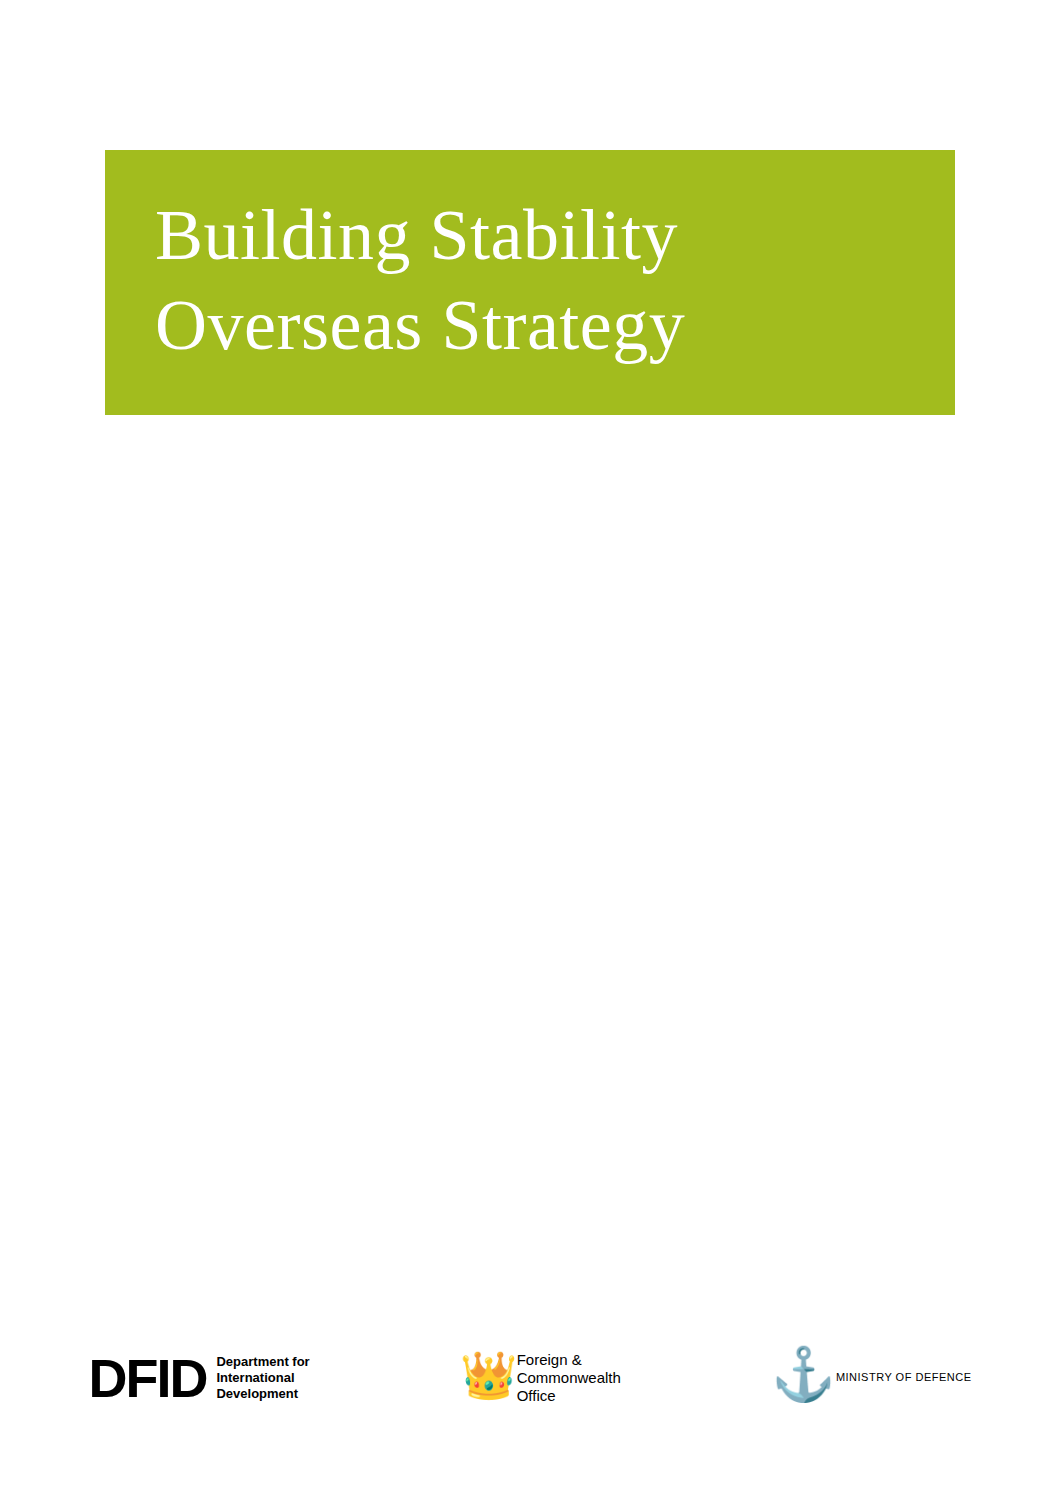Building Stability
Overseas Strategy
DFID Department for
International
Development
👑
Foreign &
Commonwealth
Office
⚓
MINISTRY OF DEFENCE